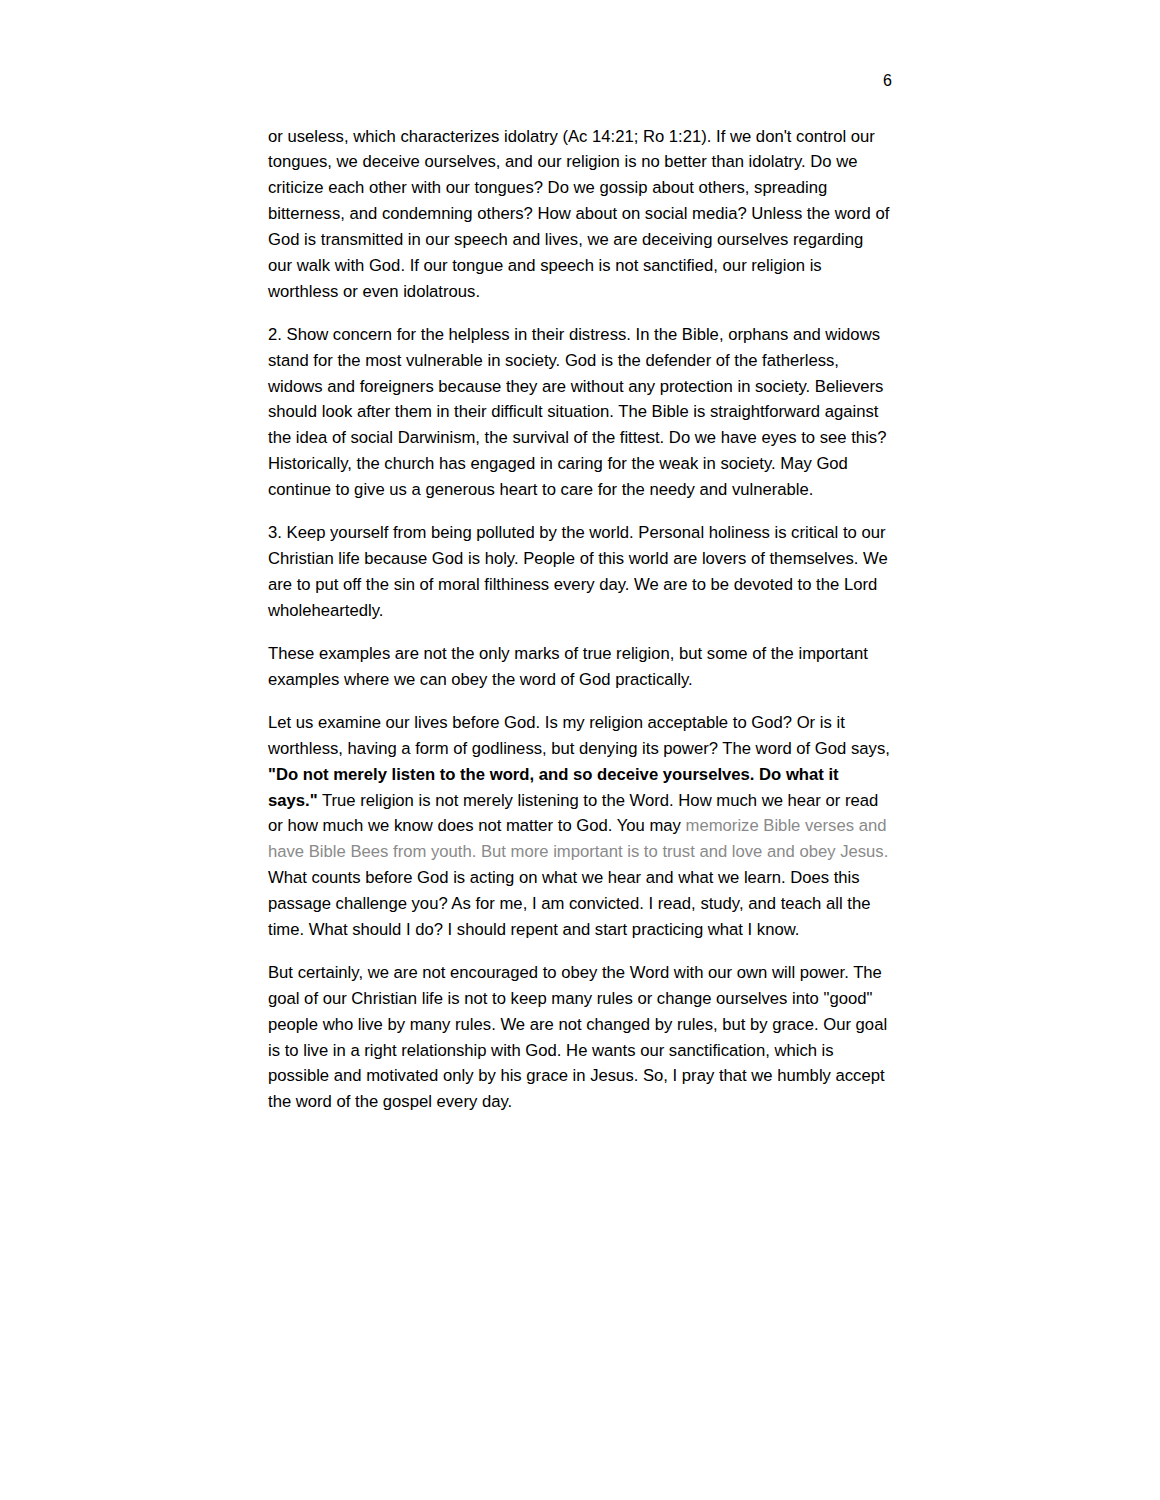6
or useless, which characterizes idolatry (Ac 14:21; Ro 1:21). If we don't control our tongues, we deceive ourselves, and our religion is no better than idolatry. Do we criticize each other with our tongues? Do we gossip about others, spreading bitterness, and condemning others? How about on social media? Unless the word of God is transmitted in our speech and lives, we are deceiving ourselves regarding our walk with God. If our tongue and speech is not sanctified, our religion is worthless or even idolatrous.
2. Show concern for the helpless in their distress. In the Bible, orphans and widows stand for the most vulnerable in society. God is the defender of the fatherless, widows and foreigners because they are without any protection in society. Believers should look after them in their difficult situation. The Bible is straightforward against the idea of social Darwinism, the survival of the fittest. Do we have eyes to see this? Historically, the church has engaged in caring for the weak in society. May God continue to give us a generous heart to care for the needy and vulnerable.
3. Keep yourself from being polluted by the world. Personal holiness is critical to our Christian life because God is holy. People of this world are lovers of themselves. We are to put off the sin of moral filthiness every day. We are to be devoted to the Lord wholeheartedly.
These examples are not the only marks of true religion, but some of the important examples where we can obey the word of God practically.
Let us examine our lives before God. Is my religion acceptable to God? Or is it worthless, having a form of godliness, but denying its power? The word of God says, "Do not merely listen to the word, and so deceive yourselves. Do what it says." True religion is not merely listening to the Word. How much we hear or read or how much we know does not matter to God. You may memorize Bible verses and have Bible Bees from youth. But more important is to trust and love and obey Jesus. What counts before God is acting on what we hear and what we learn. Does this passage challenge you? As for me, I am convicted. I read, study, and teach all the time. What should I do? I should repent and start practicing what I know.
But certainly, we are not encouraged to obey the Word with our own will power. The goal of our Christian life is not to keep many rules or change ourselves into "good" people who live by many rules. We are not changed by rules, but by grace. Our goal is to live in a right relationship with God. He wants our sanctification, which is possible and motivated only by his grace in Jesus. So, I pray that we humbly accept the word of the gospel every day.